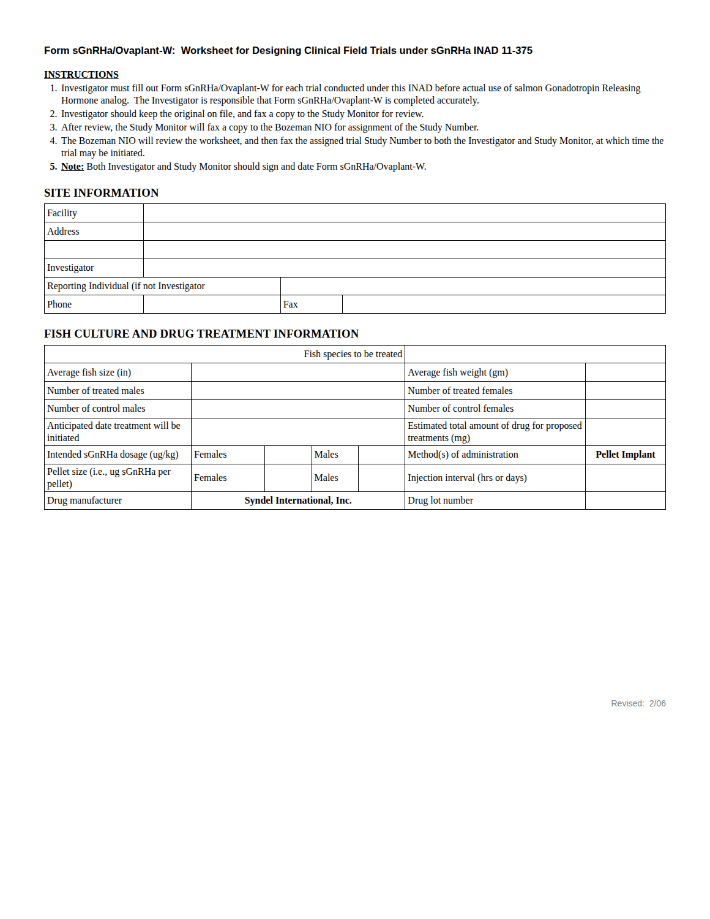Form sGnRHa/Ovaplant-W: Worksheet for Designing Clinical Field Trials under sGnRHa INAD 11-375
INSTRUCTIONS
Investigator must fill out Form sGnRHa/Ovaplant-W for each trial conducted under this INAD before actual use of salmon Gonadotropin Releasing Hormone analog. The Investigator is responsible that Form sGnRHa/Ovaplant-W is completed accurately.
Investigator should keep the original on file, and fax a copy to the Study Monitor for review.
After review, the Study Monitor will fax a copy to the Bozeman NIO for assignment of the Study Number.
The Bozeman NIO will review the worksheet, and then fax the assigned trial Study Number to both the Investigator and Study Monitor, at which time the trial may be initiated.
Note: Both Investigator and Study Monitor should sign and date Form sGnRHa/Ovaplant-W.
SITE INFORMATION
| Facility | |
| Address | |
| Investigator | |
| Reporting Individual (if not Investigator | |
| Phone | | Fax | |
FISH CULTURE AND DRUG TREATMENT INFORMATION
| Fish species to be treated | |
| Average fish size (in) | | Average fish weight (gm) | |
| Number of treated males | | Number of treated females | |
| Number of control males | | Number of control females | |
| Anticipated date treatment will be initiated | | Estimated total amount of drug for proposed treatments (mg) | |
| Intended sGnRHa dosage (ug/kg) | Females | | Males | | Method(s) of administration | Pellet Implant |
| Pellet size (i.e., ug sGnRHa per pellet) | Females | | Males | | Injection interval (hrs or days) | |
| Drug manufacturer | Syndel International, Inc. | Drug lot number | |
Revised: 2/06